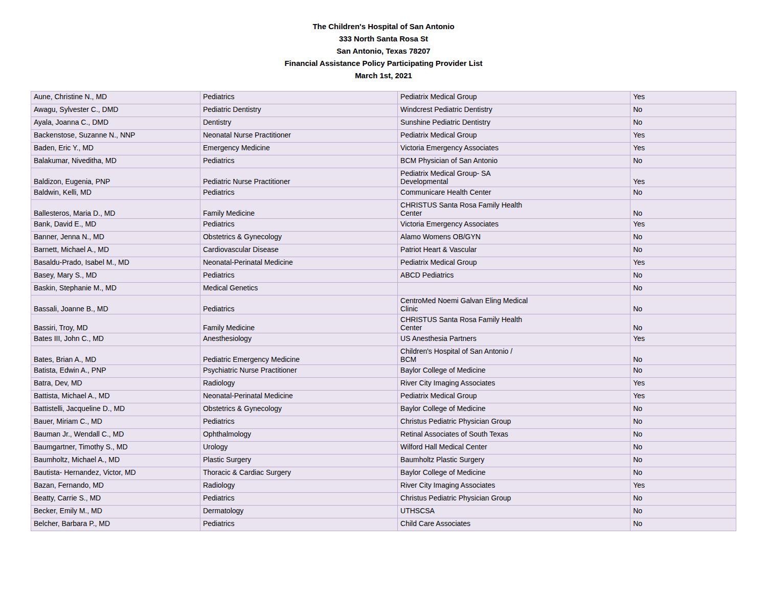The Children's Hospital of San Antonio
333 North Santa Rosa St
San Antonio, Texas 78207
Financial Assistance Policy Participating Provider List
March 1st, 2021
| Aune, Christine N., MD | Pediatrics | Pediatrix Medical Group | Yes |
| Awagu, Sylvester C., DMD | Pediatric Dentistry | Windcrest Pediatric Dentistry | No |
| Ayala, Joanna C., DMD | Dentistry | Sunshine Pediatric Dentistry | No |
| Backenstose, Suzanne N., NNP | Neonatal Nurse Practitioner | Pediatrix Medical Group | Yes |
| Baden, Eric Y., MD | Emergency Medicine | Victoria Emergency Associates | Yes |
| Balakumar, Niveditha, MD | Pediatrics | BCM Physician of San Antonio | No |
| Baldizon, Eugenia, PNP | Pediatric Nurse Practitioner | Pediatrix Medical Group- SA Developmental | Yes |
| Baldwin, Kelli, MD | Pediatrics | Communicare Health Center | No |
| Ballesteros, Maria D., MD | Family Medicine | CHRISTUS Santa Rosa Family Health Center | No |
| Bank, David E., MD | Pediatrics | Victoria Emergency Associates | Yes |
| Banner, Jenna N., MD | Obstetrics & Gynecology | Alamo Womens OB/GYN | No |
| Barnett, Michael A., MD | Cardiovascular Disease | Patriot Heart & Vascular | No |
| Basaldu-Prado, Isabel M., MD | Neonatal-Perinatal Medicine | Pediatrix Medical Group | Yes |
| Basey, Mary S., MD | Pediatrics | ABCD Pediatrics | No |
| Baskin, Stephanie M., MD | Medical Genetics | | No |
| Bassali, Joanne B., MD | Pediatrics | CentroMed Noemi Galvan Eling Medical Clinic | No |
| Bassiri, Troy, MD | Family Medicine | CHRISTUS Santa Rosa Family Health Center | No |
| Bates III, John C., MD | Anesthesiology | US Anesthesia Partners | Yes |
| Bates, Brian A., MD | Pediatric Emergency Medicine | Children's Hospital of San Antonio / BCM | No |
| Batista, Edwin A., PNP | Psychiatric Nurse Practitioner | Baylor College of Medicine | No |
| Batra, Dev, MD | Radiology | River City Imaging Associates | Yes |
| Battista, Michael A., MD | Neonatal-Perinatal Medicine | Pediatrix Medical Group | Yes |
| Battistelli, Jacqueline D., MD | Obstetrics & Gynecology | Baylor College of Medicine | No |
| Bauer, Miriam C., MD | Pediatrics | Christus Pediatric Physician Group | No |
| Bauman Jr., Wendall C., MD | Ophthalmology | Retinal Associates of South Texas | No |
| Baumgartner, Timothy S., MD | Urology | Wilford Hall Medical Center | No |
| Baumholtz, Michael A., MD | Plastic Surgery | Baumholtz Plastic Surgery | No |
| Bautista- Hernandez, Victor, MD | Thoracic & Cardiac Surgery | Baylor College of Medicine | No |
| Bazan, Fernando, MD | Radiology | River City Imaging Associates | Yes |
| Beatty, Carrie S., MD | Pediatrics | Christus Pediatric Physician Group | No |
| Becker, Emily M., MD | Dermatology | UTHSCSA | No |
| Belcher, Barbara P., MD | Pediatrics | Child Care Associates | No |